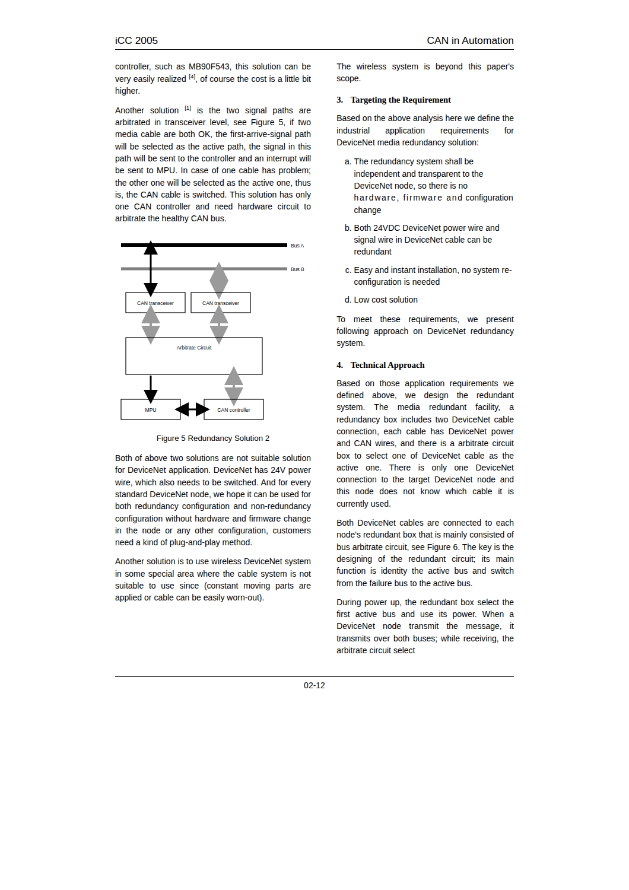iCC 2005
CAN in Automation
controller, such as MB90F543, this solution can be very easily realized [4], of course the cost is a little bit higher.
Another solution [1] is the two signal paths are arbitrated in transceiver level, see Figure 5, if two media cable are both OK, the first-arrive-signal path will be selected as the active path, the signal in this path will be sent to the controller and an interrupt will be sent to MPU. In case of one cable has problem; the other one will be selected as the active one, thus is, the CAN cable is switched. This solution has only one CAN controller and need hardware circuit to arbitrate the healthy CAN bus.
Bus A Bus B CAN transceiver CAN transceiver Arbitrate Circuit MPU CAN controller
Figure 5 Redundancy Solution 2
Both of above two solutions are not suitable solution for DeviceNet application. DeviceNet has 24V power wire, which also needs to be switched. And for every standard DeviceNet node, we hope it can be used for both redundancy configuration and non-redundancy configuration without hardware and firmware change in the node or any other configuration, customers need a kind of plug-and-play method.
Another solution is to use wireless DeviceNet system in some special area where the cable system is not suitable to use since (constant moving parts are applied or cable can be easily worn-out).
The wireless system is beyond this paper's scope.
3. Targeting the Requirement
Based on the above analysis here we define the industrial application requirements for DeviceNet media redundancy solution:
The redundancy system shall be independent and transparent to the DeviceNet node, so there is no hardware, firmware and configuration change
Both 24VDC DeviceNet power wire and signal wire in DeviceNet cable can be redundant
Easy and instant installation, no system re-configuration is needed
Low cost solution
To meet these requirements, we present following approach on DeviceNet redundancy system.
4. Technical Approach
Based on those application requirements we defined above, we design the redundant system. The media redundant facility, a redundancy box includes two DeviceNet cable connection, each cable has DeviceNet power and CAN wires, and there is a arbitrate circuit box to select one of DeviceNet cable as the active one. There is only one DeviceNet connection to the target DeviceNet node and this node does not know which cable it is currently used.
Both DeviceNet cables are connected to each node's redundant box that is mainly consisted of bus arbitrate circuit, see Figure 6. The key is the designing of the redundant circuit; its main function is identity the active bus and switch from the failure bus to the active bus.
During power up, the redundant box select the first active bus and use its power. When a DeviceNet node transmit the message, it transmits over both buses; while receiving, the arbitrate circuit select
02-12